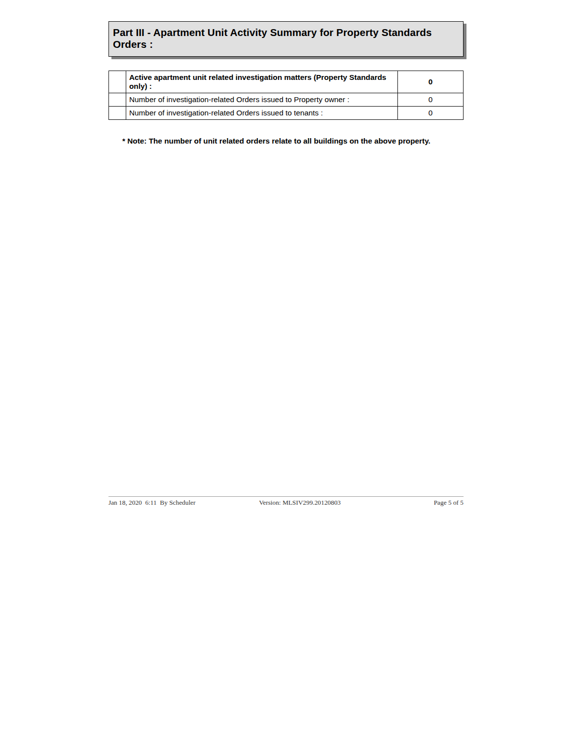Part III - Apartment Unit Activity Summary for Property Standards Orders :
| | Active apartment unit related investigation matters (Property Standards only) : | 0 |
| | Number of investigation-related Orders issued to Property owner : | 0 |
| | Number of investigation-related Orders issued to tenants : | 0 |
* Note: The number of unit related orders relate to all buildings on the above property.
Jan 18, 2020 6:11 By Scheduler
Version: MLSIV299.20120803
Page 5 of 5